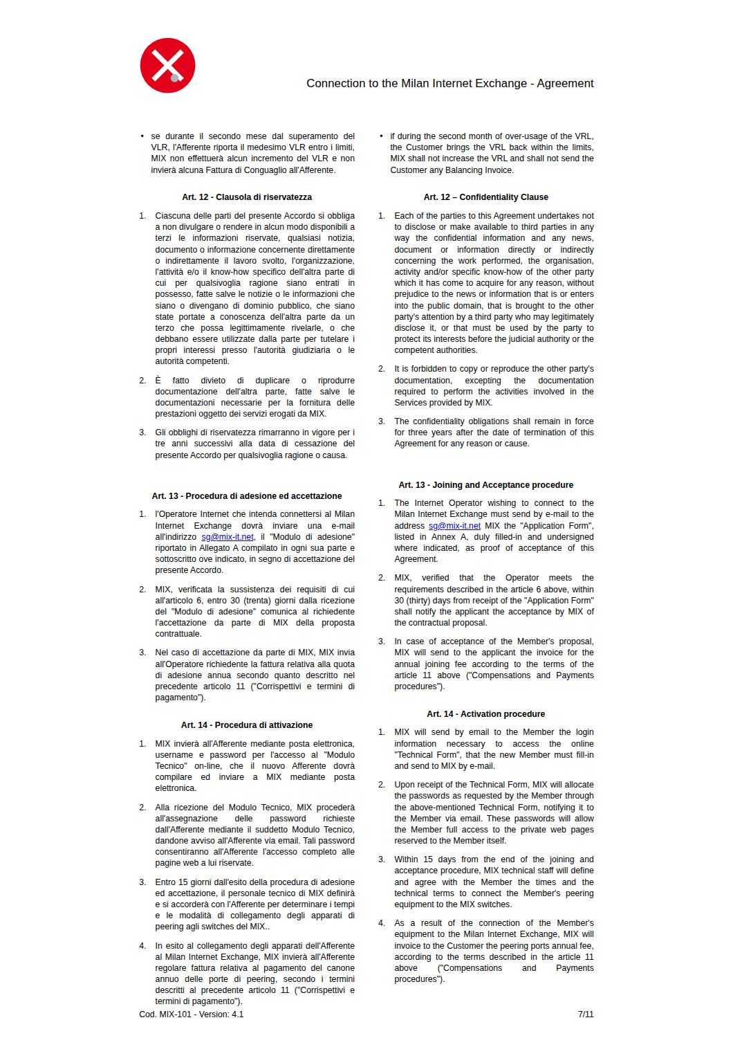Connection to the Milan Internet Exchange - Agreement
se durante il secondo mese dal superamento del VLR, l'Afferente riporta il medesimo VLR entro i limiti, MIX non effettuerà alcun incremento del VLR e non invierà alcuna Fattura di Conguaglio all'Afferente.
Art. 12 - Clausola di riservatezza
Ciascuna delle parti del presente Accordo si obbliga a non divulgare o rendere in alcun modo disponibili a terzi le informazioni riservate, qualsiasi notizia, documento o informazione concernente direttamente o indirettamente il lavoro svolto, l'organizzazione, l'attività e/o il know-how specifico dell'altra parte di cui per qualsivoglia ragione siano entrati in possesso, fatte salve le notizie o le informazioni che siano o divengano di dominio pubblico, che siano state portate a conoscenza dell'altra parte da un terzo che possa legittimamente rivelarle, o che debbano essere utilizzate dalla parte per tutelare i propri interessi presso l'autorità giudiziaria o le autorità competenti.
È fatto divieto di duplicare o riprodurre documentazione dell'altra parte, fatte salve le documentazioni necessarie per la fornitura delle prestazioni oggetto dei servizi erogati da MIX.
Gli obblighi di riservatezza rimarranno in vigore per i tre anni successivi alla data di cessazione del presente Accordo per qualsivoglia ragione o causa.
Art. 13 - Procedura di adesione ed accettazione
l'Operatore Internet che intenda connettersi al Milan Internet Exchange dovrà inviare una e-mail all'indirizzo sg@mix-it.net, il "Modulo di adesione" riportato in Allegato A compilato in ogni sua parte e sottoscritto ove indicato, in segno di accettazione del presente Accordo.
MIX, verificata la sussistenza dei requisiti di cui all'articolo 6, entro 30 (trenta) giorni dalla ricezione del "Modulo di adesione" comunica al richiedente l'accettazione da parte di MIX della proposta contrattuale.
Nel caso di accettazione da parte di MIX, MIX invia all'Operatore richiedente la fattura relativa alla quota di adesione annua secondo quanto descritto nel precedente articolo 11 ("Corrispettivi e termini di pagamento").
Art. 14 - Procedura di attivazione
MIX invierà all'Afferente mediante posta elettronica, username e password per l'accesso al "Modulo Tecnico" on-line, che il nuovo Afferente dovrà compilare ed inviare a MIX mediante posta elettronica.
Alla ricezione del Modulo Tecnico, MIX procederà all'assegnazione delle password richieste dall'Afferente mediante il suddetto Modulo Tecnico, dandone avviso all'Afferente via email. Tali password consentiranno all'Afferente l'accesso completo alle pagine web a lui riservate.
Entro 15 giorni dall'esito della procedura di adesione ed accettazione, il personale tecnico di MIX definirà e si accorderà con l'Afferente per determinare i tempi e le modalità di collegamento degli apparati di peering agli switches del MIX..
In esito al collegamento degli apparati dell'Afferente al Milan Internet Exchange, MIX invierà all'Afferente regolare fattura relativa al pagamento del canone annuo delle porte di peering, secondo i termini descritti al precedente articolo 11 ("Corrispettivi e termini di pagamento").
if during the second month of over-usage of the VRL, the Customer brings the VRL back within the limits, MIX shall not increase the VRL and shall not send the Customer any Balancing Invoice.
Art. 12 – Confidentiality Clause
1. Each of the parties to this Agreement undertakes not to disclose or make available to third parties in any way the confidential information and any news, document or information directly or indirectly concerning the work performed, the organisation, activity and/or specific know-how of the other party which it has come to acquire for any reason, without prejudice to the news or information that is or enters into the public domain, that is brought to the other party's attention by a third party who may legitimately disclose it, or that must be used by the party to protect its interests before the judicial authority or the competent authorities.
2. It is forbidden to copy or reproduce the other party's documentation, excepting the documentation required to perform the activities involved in the Services provided by MIX.
3. The confidentiality obligations shall remain in force for three years after the date of termination of this Agreement for any reason or cause.
Art. 13 - Joining and Acceptance procedure
1. The Internet Operator wishing to connect to the Milan Internet Exchange must send by e-mail to the address sg@mix-it.net MIX the "Application Form", listed in Annex A, duly filled-in and undersigned where indicated, as proof of acceptance of this Agreement.
2. MIX, verified that the Operator meets the requirements described in the article 6 above, within 30 (thirty) days from receipt of the "Application Form" shall notify the applicant the acceptance by MIX of the contractual proposal.
3. In case of acceptance of the Member's proposal, MIX will send to the applicant the invoice for the annual joining fee according to the terms of the article 11 above ("Compensations and Payments procedures").
Art. 14 - Activation procedure
1. MIX will send by email to the Member the login information necessary to access the online "Technical Form", that the new Member must fill-in and send to MIX by e-mail.
2. Upon receipt of the Technical Form, MIX will allocate the passwords as requested by the Member through the above-mentioned Technical Form, notifying it to the Member via email. These passwords will allow the Member full access to the private web pages reserved to the Member itself.
3. Within 15 days from the end of the joining and acceptance procedure, MIX technical staff will define and agree with the Member the times and the technical terms to connect the Member's peering equipment to the MIX switches.
4. As a result of the connection of the Member's equipment to the Milan Internet Exchange, MIX will invoice to the Customer the peering ports annual fee, according to the terms described in the article 11 above ("Compensations and Payments procedures").
Cod. MIX-101 - Version: 4.1
7/11